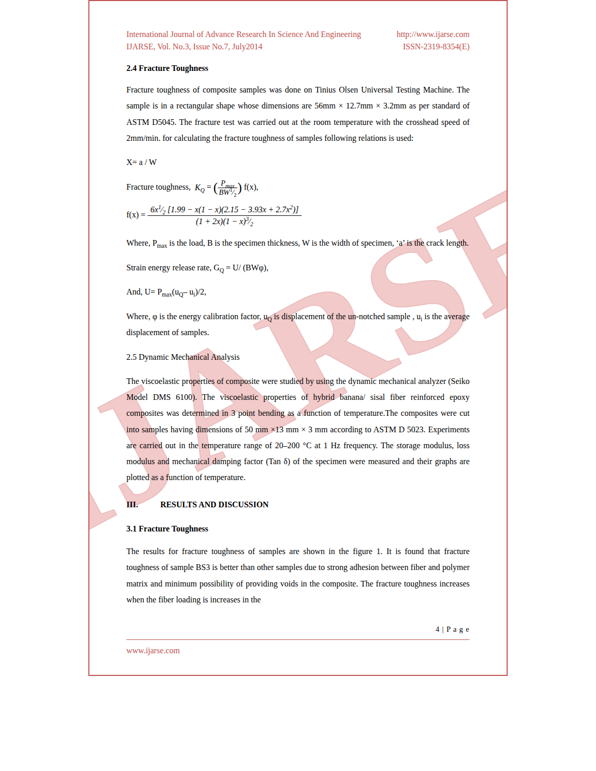IJARSE
International Journal of Advance Research In Science And Engineering http://www.ijarse.com
IJARSE, Vol. No.3, Issue No.7, July2014 ISSN-2319-8354(E)
2.4 Fracture Toughness
Fracture toughness of composite samples was done on Tinius Olsen Universal Testing Machine. The sample is in a rectangular shape whose dimensions are 56mm × 12.7mm × 3.2mm as per standard of ASTM D5045. The fracture test was carried out at the room temperature with the crosshead speed of 2mm/min. for calculating the fracture toughness of samples following relations is used:
X= a / W
Fracture toughness, KQ = (Pmax BW1⁄2) f(x),
f(x) = 6x1⁄2 [1.99 − x(1 − x)(2.15 − 3.93x + 2.7x2)] (1 + 2x)(1 − x)3⁄2
Where, Pmax is the load, B is the specimen thickness, W is the width of specimen, ‘a’ is the crack length.
Strain energy release rate, GQ = U/ (BWφ),
And, U= Pmax(uQ– ui)/2,
Where, φ is the energy calibration factor, uQ is displacement of the un-notched sample , ui is the average displacement of samples.
2.5 Dynamic Mechanical Analysis
The viscoelastic properties of composite were studied by using the dynamic mechanical analyzer (Seiko Model DMS 6100). The viscoelastic properties of hybrid banana/ sisal fiber reinforced epoxy composites was determined in 3 point bending as a function of temperature.The composites were cut into samples having dimensions of 50 mm ×13 mm × 3 mm according to ASTM D 5023. Experiments are carried out in the temperature range of 20–200 °C at 1 Hz frequency. The storage modulus, loss modulus and mechanical damping factor (Tan δ) of the specimen were measured and their graphs are plotted as a function of temperature.
III. RESULTS AND DISCUSSION
3.1 Fracture Toughness
The results for fracture toughness of samples are shown in the figure 1. It is found that fracture toughness of sample BS3 is better than other samples due to strong adhesion between fiber and polymer matrix and minimum possibility of providing voids in the composite. The fracture toughness increases when the fiber loading is increases in the
4 | P a g e
www.ijarse.com